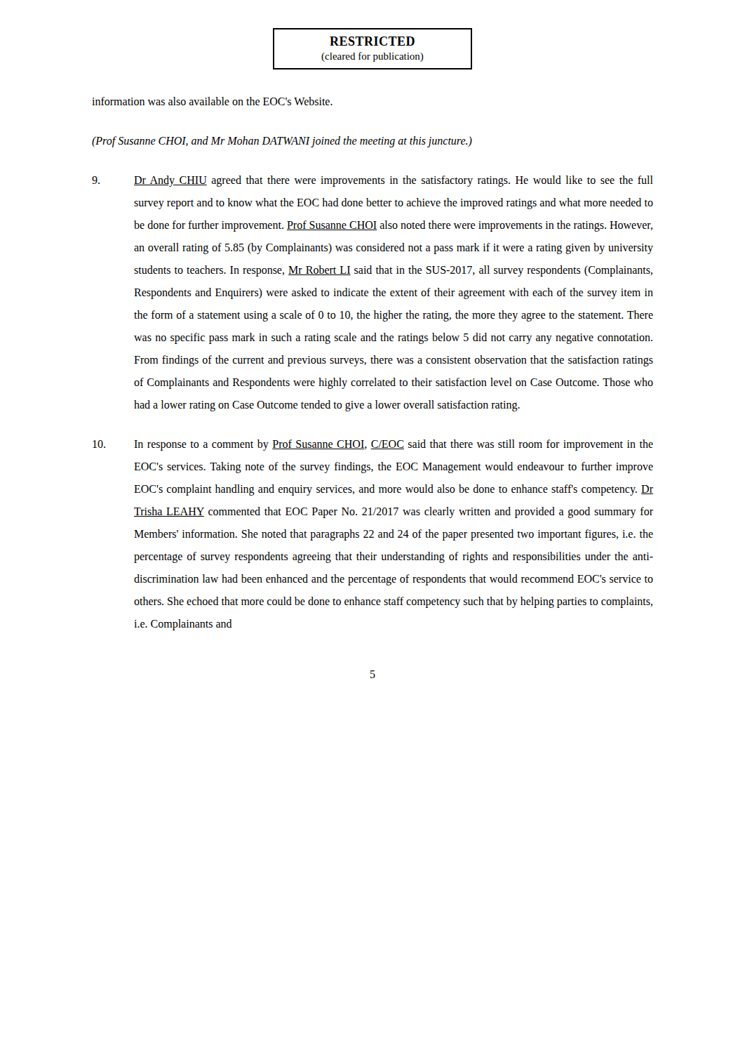RESTRICTED
(cleared for publication)
information was also available on the EOC's Website.
(Prof Susanne CHOI, and Mr Mohan DATWANI joined the meeting at this juncture.)
9.
Dr Andy CHIU agreed that there were improvements in the satisfactory ratings. He would like to see the full survey report and to know what the EOC had done better to achieve the improved ratings and what more needed to be done for further improvement. Prof Susanne CHOI also noted there were improvements in the ratings. However, an overall rating of 5.85 (by Complainants) was considered not a pass mark if it were a rating given by university students to teachers. In response, Mr Robert LI said that in the SUS-2017, all survey respondents (Complainants, Respondents and Enquirers) were asked to indicate the extent of their agreement with each of the survey item in the form of a statement using a scale of 0 to 10, the higher the rating, the more they agree to the statement. There was no specific pass mark in such a rating scale and the ratings below 5 did not carry any negative connotation. From findings of the current and previous surveys, there was a consistent observation that the satisfaction ratings of Complainants and Respondents were highly correlated to their satisfaction level on Case Outcome. Those who had a lower rating on Case Outcome tended to give a lower overall satisfaction rating.
10.
In response to a comment by Prof Susanne CHOI, C/EOC said that there was still room for improvement in the EOC's services. Taking note of the survey findings, the EOC Management would endeavour to further improve EOC's complaint handling and enquiry services, and more would also be done to enhance staff's competency. Dr Trisha LEAHY commented that EOC Paper No. 21/2017 was clearly written and provided a good summary for Members' information. She noted that paragraphs 22 and 24 of the paper presented two important figures, i.e. the percentage of survey respondents agreeing that their understanding of rights and responsibilities under the anti-discrimination law had been enhanced and the percentage of respondents that would recommend EOC's service to others. She echoed that more could be done to enhance staff competency such that by helping parties to complaints, i.e. Complainants and
5